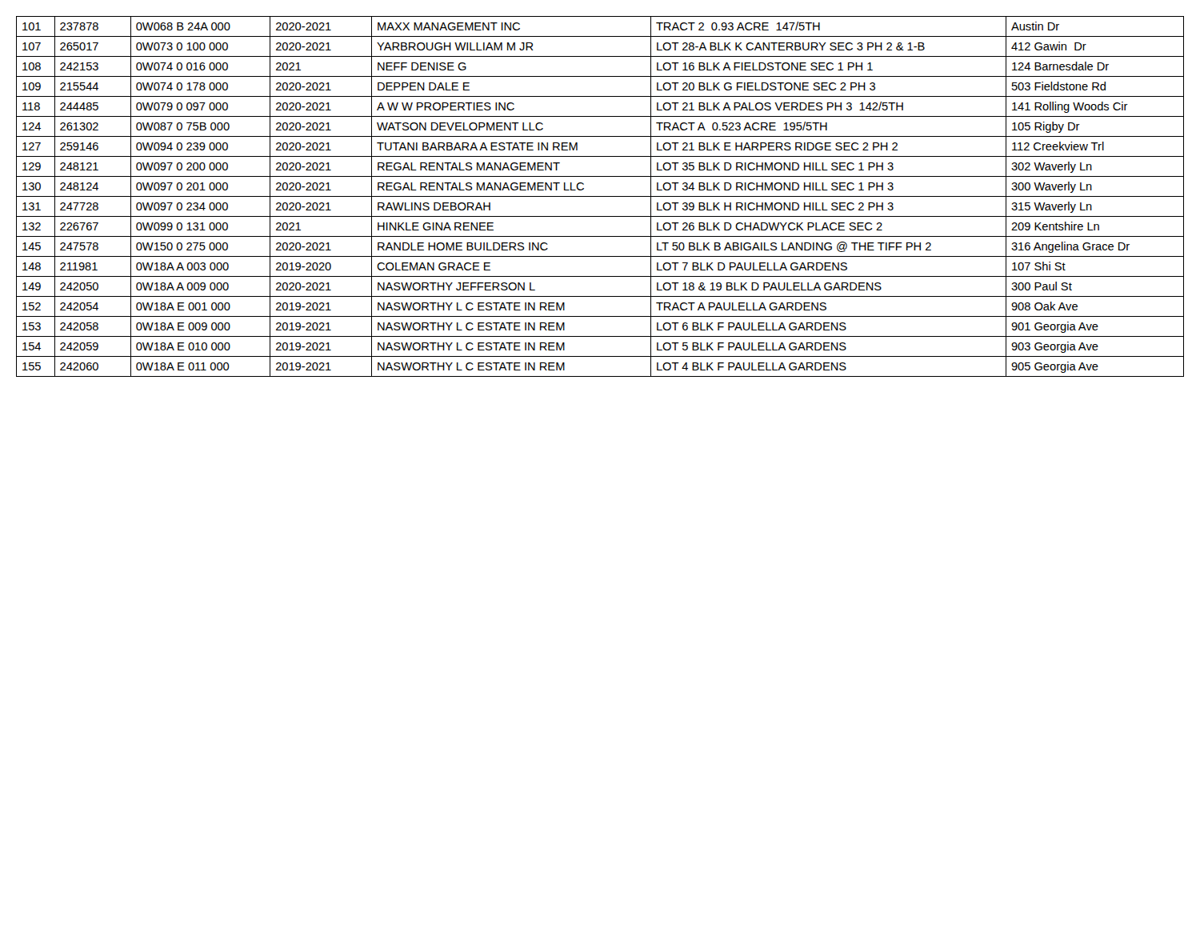| 101 | 237878 | 0W068 B 24A 000 | 2020-2021 | MAXX MANAGEMENT INC | TRACT 2 0.93 ACRE 147/5TH | Austin Dr |
| 107 | 265017 | 0W073 0 100 000 | 2020-2021 | YARBROUGH WILLIAM M JR | LOT 28-A BLK K CANTERBURY SEC 3 PH 2 & 1-B | 412 Gawin Dr |
| 108 | 242153 | 0W074 0 016 000 | 2021 | NEFF DENISE G | LOT 16 BLK A FIELDSTONE SEC 1 PH 1 | 124 Barnesdale Dr |
| 109 | 215544 | 0W074 0 178 000 | 2020-2021 | DEPPEN DALE E | LOT 20 BLK G FIELDSTONE SEC 2 PH 3 | 503 Fieldstone Rd |
| 118 | 244485 | 0W079 0 097 000 | 2020-2021 | A W W PROPERTIES INC | LOT 21 BLK A PALOS VERDES PH 3 142/5TH | 141 Rolling Woods Cir |
| 124 | 261302 | 0W087 0 75B 000 | 2020-2021 | WATSON DEVELOPMENT LLC | TRACT A 0.523 ACRE 195/5TH | 105 Rigby Dr |
| 127 | 259146 | 0W094 0 239 000 | 2020-2021 | TUTANI BARBARA A ESTATE IN REM | LOT 21 BLK E HARPERS RIDGE SEC 2 PH 2 | 112 Creekview Trl |
| 129 | 248121 | 0W097 0 200 000 | 2020-2021 | REGAL RENTALS MANAGEMENT | LOT 35 BLK D RICHMOND HILL SEC 1 PH 3 | 302 Waverly Ln |
| 130 | 248124 | 0W097 0 201 000 | 2020-2021 | REGAL RENTALS MANAGEMENT LLC | LOT 34 BLK D RICHMOND HILL SEC 1 PH 3 | 300 Waverly Ln |
| 131 | 247728 | 0W097 0 234 000 | 2020-2021 | RAWLINS DEBORAH | LOT 39 BLK H RICHMOND HILL SEC 2 PH 3 | 315 Waverly Ln |
| 132 | 226767 | 0W099 0 131 000 | 2021 | HINKLE GINA RENEE | LOT 26 BLK D CHADWYCK PLACE SEC 2 | 209 Kentshire Ln |
| 145 | 247578 | 0W150 0 275 000 | 2020-2021 | RANDLE HOME BUILDERS INC | LT 50 BLK B ABIGAILS LANDING @ THE TIFF PH 2 | 316 Angelina Grace Dr |
| 148 | 211981 | 0W18A A 003 000 | 2019-2020 | COLEMAN GRACE E | LOT 7 BLK D PAULELLA GARDENS | 107 Shi St |
| 149 | 242050 | 0W18A A 009 000 | 2020-2021 | NASWORTHY JEFFERSON L | LOT 18 & 19 BLK D PAULELLA GARDENS | 300 Paul St |
| 152 | 242054 | 0W18A E 001 000 | 2019-2021 | NASWORTHY L C ESTATE IN REM | TRACT A PAULELLA GARDENS | 908 Oak Ave |
| 153 | 242058 | 0W18A E 009 000 | 2019-2021 | NASWORTHY L C ESTATE IN REM | LOT 6 BLK F PAULELLA GARDENS | 901 Georgia Ave |
| 154 | 242059 | 0W18A E 010 000 | 2019-2021 | NASWORTHY L C ESTATE IN REM | LOT 5 BLK F PAULELLA GARDENS | 903 Georgia Ave |
| 155 | 242060 | 0W18A E 011 000 | 2019-2021 | NASWORTHY L C ESTATE IN REM | LOT 4 BLK F PAULELLA GARDENS | 905 Georgia Ave |